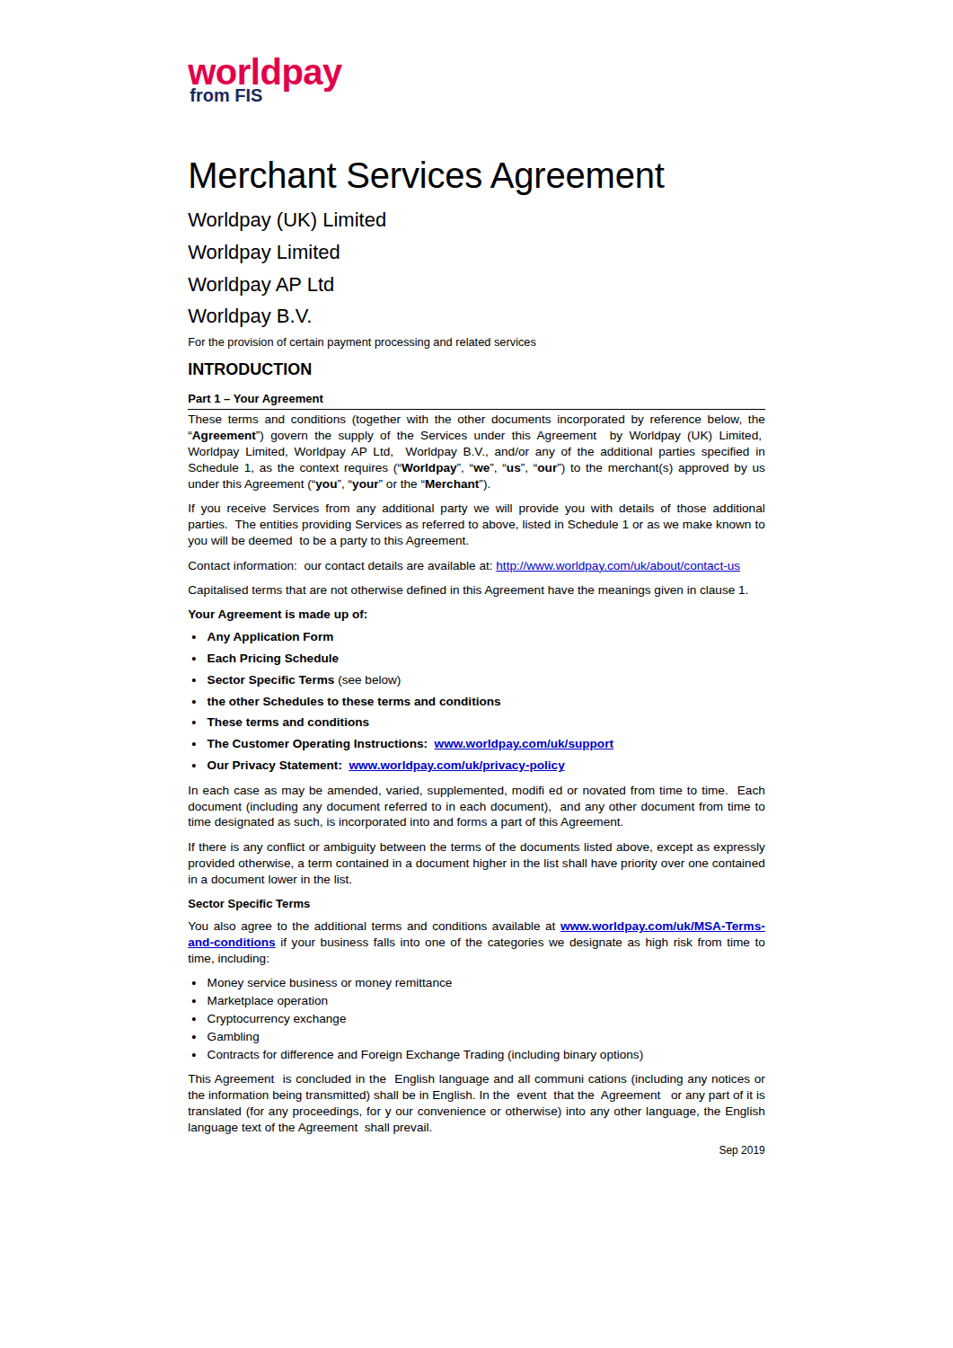worldpay from FIS
Merchant Services Agreement
Worldpay (UK) Limited
Worldpay Limited
Worldpay AP Ltd
Worldpay B.V.
For the provision of certain payment processing and related services
INTRODUCTION
Part 1 – Your Agreement
These terms and conditions (together with the other documents incorporated by reference below, the “Agreement”) govern the supply of the Services under this Agreement by Worldpay (UK) Limited, Worldpay Limited, Worldpay AP Ltd, Worldpay B.V., and/or any of the additional parties specified in Schedule 1, as the context requires (“Worldpay”, “we”, “us”, “our”) to the merchant(s) approved by us under this Agreement (“you”, “your” or the “Merchant”).
If you receive Services from any additional party we will provide you with details of those additional parties. The entities providing Services as referred to above, listed in Schedule 1 or as we make known to you will be deemed to be a party to this Agreement.
Contact information: our contact details are available at: http://www.worldpay.com/uk/about/contact-us
Capitalised terms that are not otherwise defined in this Agreement have the meanings given in clause 1.
Your Agreement is made up of:
Any Application Form
Each Pricing Schedule
Sector Specific Terms (see below)
the other Schedules to these terms and conditions
These terms and conditions
The Customer Operating Instructions: www.worldpay.com/uk/support
Our Privacy Statement: www.worldpay.com/uk/privacy-policy
In each case as may be amended, varied, supplemented, modifi ed or novated from time to time. Each document (including any document referred to in each document), and any other document from time to time designated as such, is incorporated into and forms a part of this Agreement.
If there is any conflict or ambiguity between the terms of the documents listed above, except as expressly provided otherwise, a term contained in a document higher in the list shall have priority over one contained in a document lower in the list.
Sector Specific Terms
You also agree to the additional terms and conditions available at www.worldpay.com/uk/MSA-Terms-and-conditions if your business falls into one of the categories we designate as high risk from time to time, including:
Money service business or money remittance
Marketplace operation
Cryptocurrency exchange
Gambling
Contracts for difference and Foreign Exchange Trading (including binary options)
This Agreement is concluded in the English language and all communi cations (including any notices or the information being transmitted) shall be in English. In the event that the Agreement or any part of it is translated (for any proceedings, for y our convenience or otherwise) into any other language, the English language text of the Agreement shall prevail.
Sep 2019